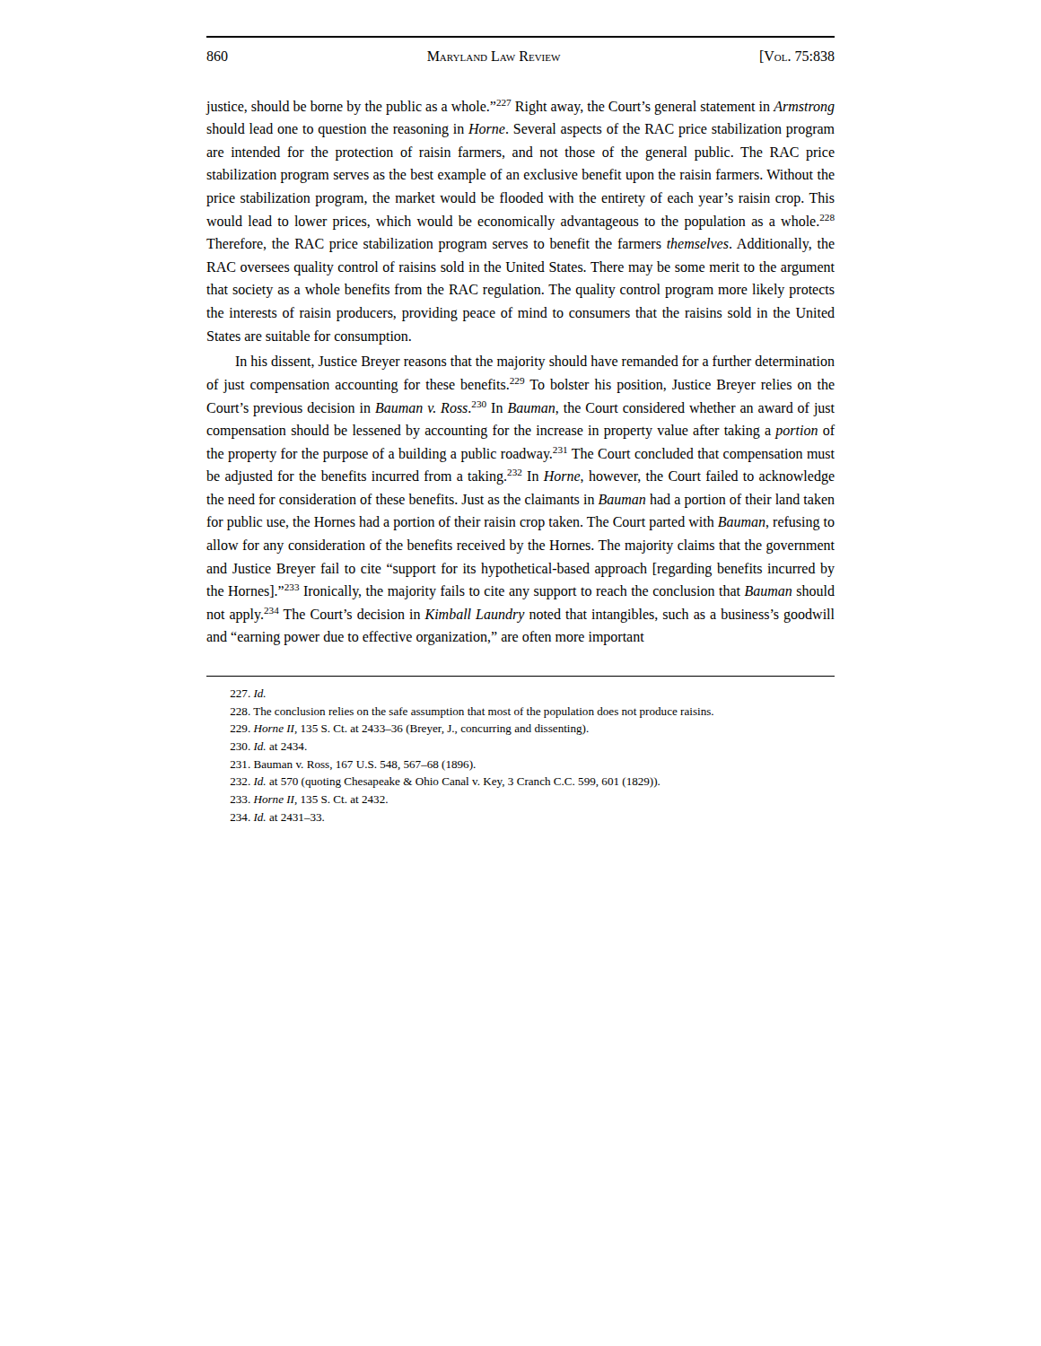860 Maryland Law Review [Vol. 75:838
justice, should be borne by the public as a whole.”227 Right away, the Court’s general statement in Armstrong should lead one to question the reasoning in Horne. Several aspects of the RAC price stabilization program are intended for the protection of raisin farmers, and not those of the general public. The RAC price stabilization program serves as the best example of an exclusive benefit upon the raisin farmers. Without the price stabilization program, the market would be flooded with the entirety of each year’s raisin crop. This would lead to lower prices, which would be economically advantageous to the population as a whole.228 Therefore, the RAC price stabilization program serves to benefit the farmers themselves. Additionally, the RAC oversees quality control of raisins sold in the United States. There may be some merit to the argument that society as a whole benefits from the RAC regulation. The quality control program more likely protects the interests of raisin producers, providing peace of mind to consumers that the raisins sold in the United States are suitable for consumption.
In his dissent, Justice Breyer reasons that the majority should have remanded for a further determination of just compensation accounting for these benefits.229 To bolster his position, Justice Breyer relies on the Court’s previous decision in Bauman v. Ross.230 In Bauman, the Court considered whether an award of just compensation should be lessened by accounting for the increase in property value after taking a portion of the property for the purpose of a building a public roadway.231 The Court concluded that compensation must be adjusted for the benefits incurred from a taking.232 In Horne, however, the Court failed to acknowledge the need for consideration of these benefits. Just as the claimants in Bauman had a portion of their land taken for public use, the Hornes had a portion of their raisin crop taken. The Court parted with Bauman, refusing to allow for any consideration of the benefits received by the Hornes. The majority claims that the government and Justice Breyer fail to cite “support for its hypothetical-based approach [regarding benefits incurred by the Hornes].”233 Ironically, the majority fails to cite any support to reach the conclusion that Bauman should not apply.234 The Court’s decision in Kimball Laundry noted that intangibles, such as a business’s goodwill and “earning power due to effective organization,” are often more important
227. Id.
228. The conclusion relies on the safe assumption that most of the population does not produce raisins.
229. Horne II, 135 S. Ct. at 2433–36 (Breyer, J., concurring and dissenting).
230. Id. at 2434.
231. Bauman v. Ross, 167 U.S. 548, 567–68 (1896).
232. Id. at 570 (quoting Chesapeake & Ohio Canal v. Key, 3 Cranch C.C. 599, 601 (1829)).
233. Horne II, 135 S. Ct. at 2432.
234. Id. at 2431–33.